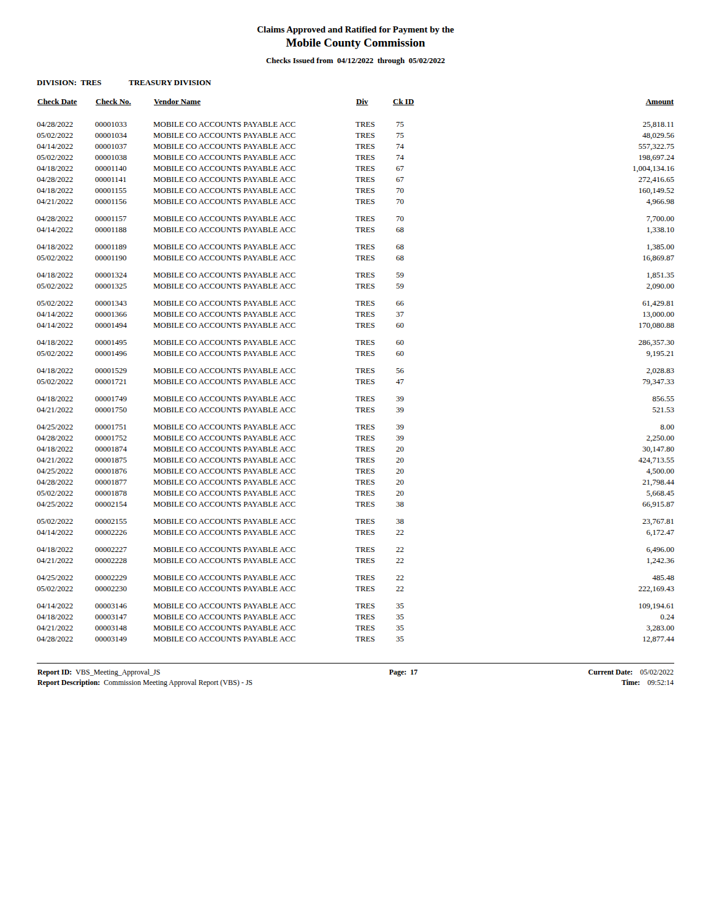Claims Approved and Ratified for Payment by the
Mobile County Commission
Checks Issued from 04/12/2022 through 05/02/2022
DIVISION: TRESTREASURY DIVISION
| Check Date | Check No. | Vendor Name | Div | Ck ID | Amount |
| --- | --- | --- | --- | --- | --- |
| 04/28/2022 | 00001033 | MOBILE CO ACCOUNTS PAYABLE ACC | TRES | 75 | 25,818.11 |
| 05/02/2022 | 00001034 | MOBILE CO ACCOUNTS PAYABLE ACC | TRES | 75 | 48,029.56 |
| 04/14/2022 | 00001037 | MOBILE CO ACCOUNTS PAYABLE ACC | TRES | 74 | 557,322.75 |
| 05/02/2022 | 00001038 | MOBILE CO ACCOUNTS PAYABLE ACC | TRES | 74 | 198,697.24 |
| 04/18/2022 | 00001140 | MOBILE CO ACCOUNTS PAYABLE ACC | TRES | 67 | 1,004,134.16 |
| 04/28/2022 | 00001141 | MOBILE CO ACCOUNTS PAYABLE ACC | TRES | 67 | 272,416.65 |
| 04/18/2022 | 00001155 | MOBILE CO ACCOUNTS PAYABLE ACC | TRES | 70 | 160,149.52 |
| 04/21/2022 | 00001156 | MOBILE CO ACCOUNTS PAYABLE ACC | TRES | 70 | 4,966.98 |
| 04/28/2022 | 00001157 | MOBILE CO ACCOUNTS PAYABLE ACC | TRES | 70 | 7,700.00 |
| 04/14/2022 | 00001188 | MOBILE CO ACCOUNTS PAYABLE ACC | TRES | 68 | 1,338.10 |
| 04/18/2022 | 00001189 | MOBILE CO ACCOUNTS PAYABLE ACC | TRES | 68 | 1,385.00 |
| 05/02/2022 | 00001190 | MOBILE CO ACCOUNTS PAYABLE ACC | TRES | 68 | 16,869.87 |
| 04/18/2022 | 00001324 | MOBILE CO ACCOUNTS PAYABLE ACC | TRES | 59 | 1,851.35 |
| 05/02/2022 | 00001325 | MOBILE CO ACCOUNTS PAYABLE ACC | TRES | 59 | 2,090.00 |
| 05/02/2022 | 00001343 | MOBILE CO ACCOUNTS PAYABLE ACC | TRES | 66 | 61,429.81 |
| 04/14/2022 | 00001366 | MOBILE CO ACCOUNTS PAYABLE ACC | TRES | 37 | 13,000.00 |
| 04/14/2022 | 00001494 | MOBILE CO ACCOUNTS PAYABLE ACC | TRES | 60 | 170,080.88 |
| 04/18/2022 | 00001495 | MOBILE CO ACCOUNTS PAYABLE ACC | TRES | 60 | 286,357.30 |
| 05/02/2022 | 00001496 | MOBILE CO ACCOUNTS PAYABLE ACC | TRES | 60 | 9,195.21 |
| 04/18/2022 | 00001529 | MOBILE CO ACCOUNTS PAYABLE ACC | TRES | 56 | 2,028.83 |
| 05/02/2022 | 00001721 | MOBILE CO ACCOUNTS PAYABLE ACC | TRES | 47 | 79,347.33 |
| 04/18/2022 | 00001749 | MOBILE CO ACCOUNTS PAYABLE ACC | TRES | 39 | 856.55 |
| 04/21/2022 | 00001750 | MOBILE CO ACCOUNTS PAYABLE ACC | TRES | 39 | 521.53 |
| 04/25/2022 | 00001751 | MOBILE CO ACCOUNTS PAYABLE ACC | TRES | 39 | 8.00 |
| 04/28/2022 | 00001752 | MOBILE CO ACCOUNTS PAYABLE ACC | TRES | 39 | 2,250.00 |
| 04/18/2022 | 00001874 | MOBILE CO ACCOUNTS PAYABLE ACC | TRES | 20 | 30,147.80 |
| 04/21/2022 | 00001875 | MOBILE CO ACCOUNTS PAYABLE ACC | TRES | 20 | 424,713.55 |
| 04/25/2022 | 00001876 | MOBILE CO ACCOUNTS PAYABLE ACC | TRES | 20 | 4,500.00 |
| 04/28/2022 | 00001877 | MOBILE CO ACCOUNTS PAYABLE ACC | TRES | 20 | 21,798.44 |
| 05/02/2022 | 00001878 | MOBILE CO ACCOUNTS PAYABLE ACC | TRES | 20 | 5,668.45 |
| 04/25/2022 | 00002154 | MOBILE CO ACCOUNTS PAYABLE ACC | TRES | 38 | 66,915.87 |
| 05/02/2022 | 00002155 | MOBILE CO ACCOUNTS PAYABLE ACC | TRES | 38 | 23,767.81 |
| 04/14/2022 | 00002226 | MOBILE CO ACCOUNTS PAYABLE ACC | TRES | 22 | 6,172.47 |
| 04/18/2022 | 00002227 | MOBILE CO ACCOUNTS PAYABLE ACC | TRES | 22 | 6,496.00 |
| 04/21/2022 | 00002228 | MOBILE CO ACCOUNTS PAYABLE ACC | TRES | 22 | 1,242.36 |
| 04/25/2022 | 00002229 | MOBILE CO ACCOUNTS PAYABLE ACC | TRES | 22 | 485.48 |
| 05/02/2022 | 00002230 | MOBILE CO ACCOUNTS PAYABLE ACC | TRES | 22 | 222,169.43 |
| 04/14/2022 | 00003146 | MOBILE CO ACCOUNTS PAYABLE ACC | TRES | 35 | 109,194.61 |
| 04/18/2022 | 00003147 | MOBILE CO ACCOUNTS PAYABLE ACC | TRES | 35 | 0.24 |
| 04/21/2022 | 00003148 | MOBILE CO ACCOUNTS PAYABLE ACC | TRES | 35 | 3,283.00 |
| 04/28/2022 | 00003149 | MOBILE CO ACCOUNTS PAYABLE ACC | TRES | 35 | 12,877.44 |
| Report ID: VBS_Meeting_Approval_JS | Page: 17 | Current Date: 05/02/2022 |
| Report Description: Commission Meeting Approval Report (VBS) - JS | | Time: 09:52:14 |